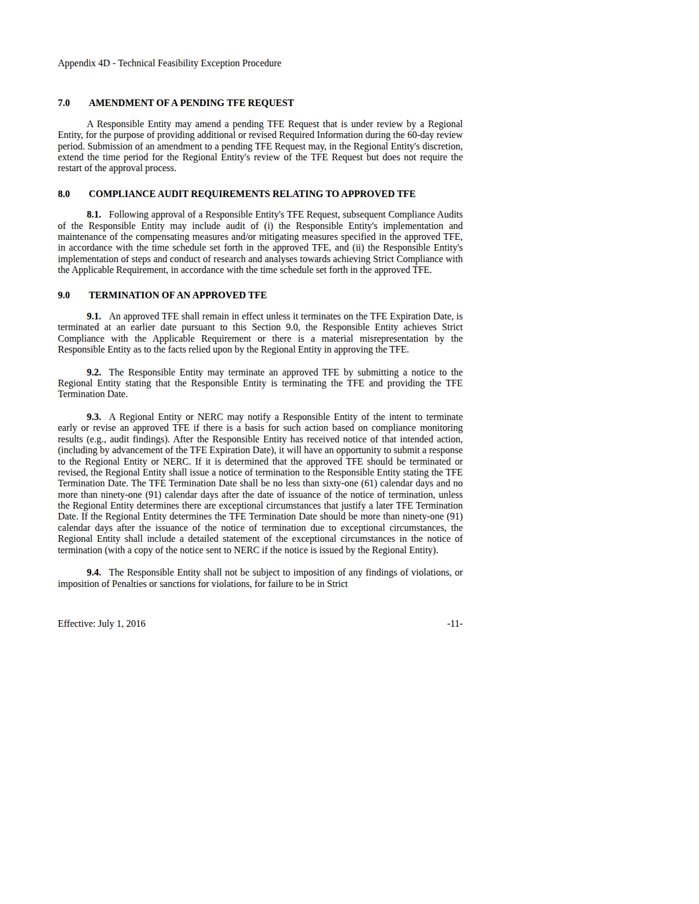Appendix 4D - Technical Feasibility Exception Procedure
7.0 Amendment of a Pending TFE Request
A Responsible Entity may amend a pending TFE Request that is under review by a Regional Entity, for the purpose of providing additional or revised Required Information during the 60-day review period. Submission of an amendment to a pending TFE Request may, in the Regional Entity's discretion, extend the time period for the Regional Entity's review of the TFE Request but does not require the restart of the approval process.
8.0 Compliance Audit Requirements Relating to Approved TFE
8.1. Following approval of a Responsible Entity's TFE Request, subsequent Compliance Audits of the Responsible Entity may include audit of (i) the Responsible Entity's implementation and maintenance of the compensating measures and/or mitigating measures specified in the approved TFE, in accordance with the time schedule set forth in the approved TFE, and (ii) the Responsible Entity's implementation of steps and conduct of research and analyses towards achieving Strict Compliance with the Applicable Requirement, in accordance with the time schedule set forth in the approved TFE.
9.0 Termination of an Approved TFE
9.1. An approved TFE shall remain in effect unless it terminates on the TFE Expiration Date, is terminated at an earlier date pursuant to this Section 9.0, the Responsible Entity achieves Strict Compliance with the Applicable Requirement or there is a material misrepresentation by the Responsible Entity as to the facts relied upon by the Regional Entity in approving the TFE.
9.2. The Responsible Entity may terminate an approved TFE by submitting a notice to the Regional Entity stating that the Responsible Entity is terminating the TFE and providing the TFE Termination Date.
9.3. A Regional Entity or NERC may notify a Responsible Entity of the intent to terminate early or revise an approved TFE if there is a basis for such action based on compliance monitoring results (e.g., audit findings). After the Responsible Entity has received notice of that intended action, (including by advancement of the TFE Expiration Date), it will have an opportunity to submit a response to the Regional Entity or NERC. If it is determined that the approved TFE should be terminated or revised, the Regional Entity shall issue a notice of termination to the Responsible Entity stating the TFE Termination Date. The TFE Termination Date shall be no less than sixty-one (61) calendar days and no more than ninety-one (91) calendar days after the date of issuance of the notice of termination, unless the Regional Entity determines there are exceptional circumstances that justify a later TFE Termination Date. If the Regional Entity determines the TFE Termination Date should be more than ninety-one (91) calendar days after the issuance of the notice of termination due to exceptional circumstances, the Regional Entity shall include a detailed statement of the exceptional circumstances in the notice of termination (with a copy of the notice sent to NERC if the notice is issued by the Regional Entity).
9.4. The Responsible Entity shall not be subject to imposition of any findings of violations, or imposition of Penalties or sanctions for violations, for failure to be in Strict
Effective: July 1, 2016 -11-